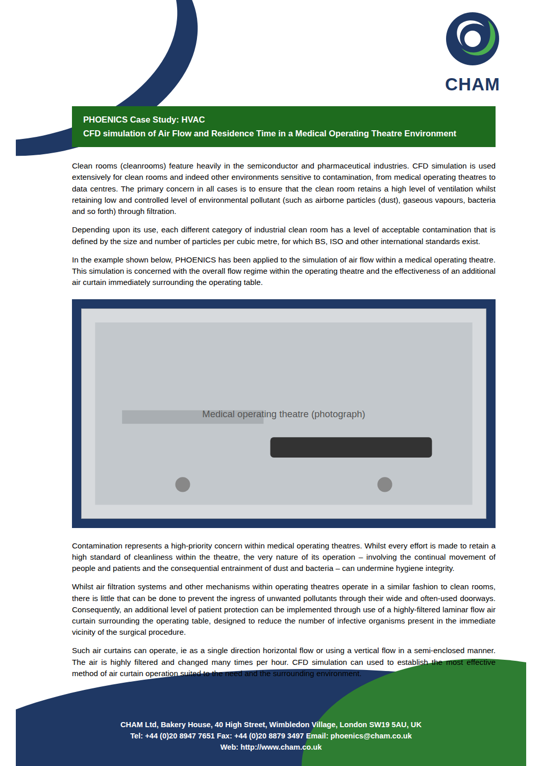CHAM
PHOENICS Case Study: HVAC
CFD simulation of Air Flow and Residence Time in a Medical Operating Theatre Environment
Clean rooms (cleanrooms) feature heavily in the semiconductor and pharmaceutical industries. CFD simulation is used extensively for clean rooms and indeed other environments sensitive to contamination, from medical operating theatres to data centres. The primary concern in all cases is to ensure that the clean room retains a high level of ventilation whilst retaining low and controlled level of environmental pollutant (such as airborne particles (dust), gaseous vapours, bacteria and so forth) through filtration.
Depending upon its use, each different category of industrial clean room has a level of acceptable contamination that is defined by the size and number of particles per cubic metre, for which BS, ISO and other international standards exist.
In the example shown below, PHOENICS has been applied to the simulation of air flow within a medical operating theatre. This simulation is concerned with the overall flow regime within the operating theatre and the effectiveness of an additional air curtain immediately surrounding the operating table.
Contamination represents a high-priority concern within medical operating theatres. Whilst every effort is made to retain a high standard of cleanliness within the theatre, the very nature of its operation – involving the continual movement of people and patients and the consequential entrainment of dust and bacteria – can undermine hygiene integrity.
Whilst air filtration systems and other mechanisms within operating theatres operate in a similar fashion to clean rooms, there is little that can be done to prevent the ingress of unwanted pollutants through their wide and often-used doorways. Consequently, an additional level of patient protection can be implemented through use of a highly-filtered laminar flow air curtain surrounding the operating table, designed to reduce the number of infective organisms present in the immediate vicinity of the surgical procedure.
Such air curtains can operate, ie as a single direction horizontal flow or using a vertical flow in a semi-enclosed manner. The air is highly filtered and changed many times per hour. CFD simulation can used to establish the most effective method of air curtain operation suited to the need and the surrounding environment.
CHAM Ltd, Bakery House, 40 High Street, Wimbledon Village, London SW19 5AU, UK
Tel: +44 (0)20 8947 7651 Fax: +44 (0)20 8879 3497 Email: phoenics@cham.co.uk
Web: http://www.cham.co.uk